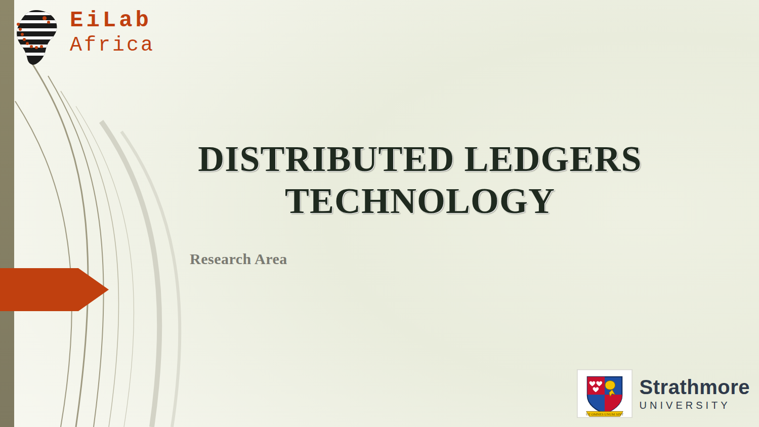EiLab
Africa
Distributed Ledgers Technology
Research Area
UT OMNES UNUM SINT
Strathmore
UNIVERSITY